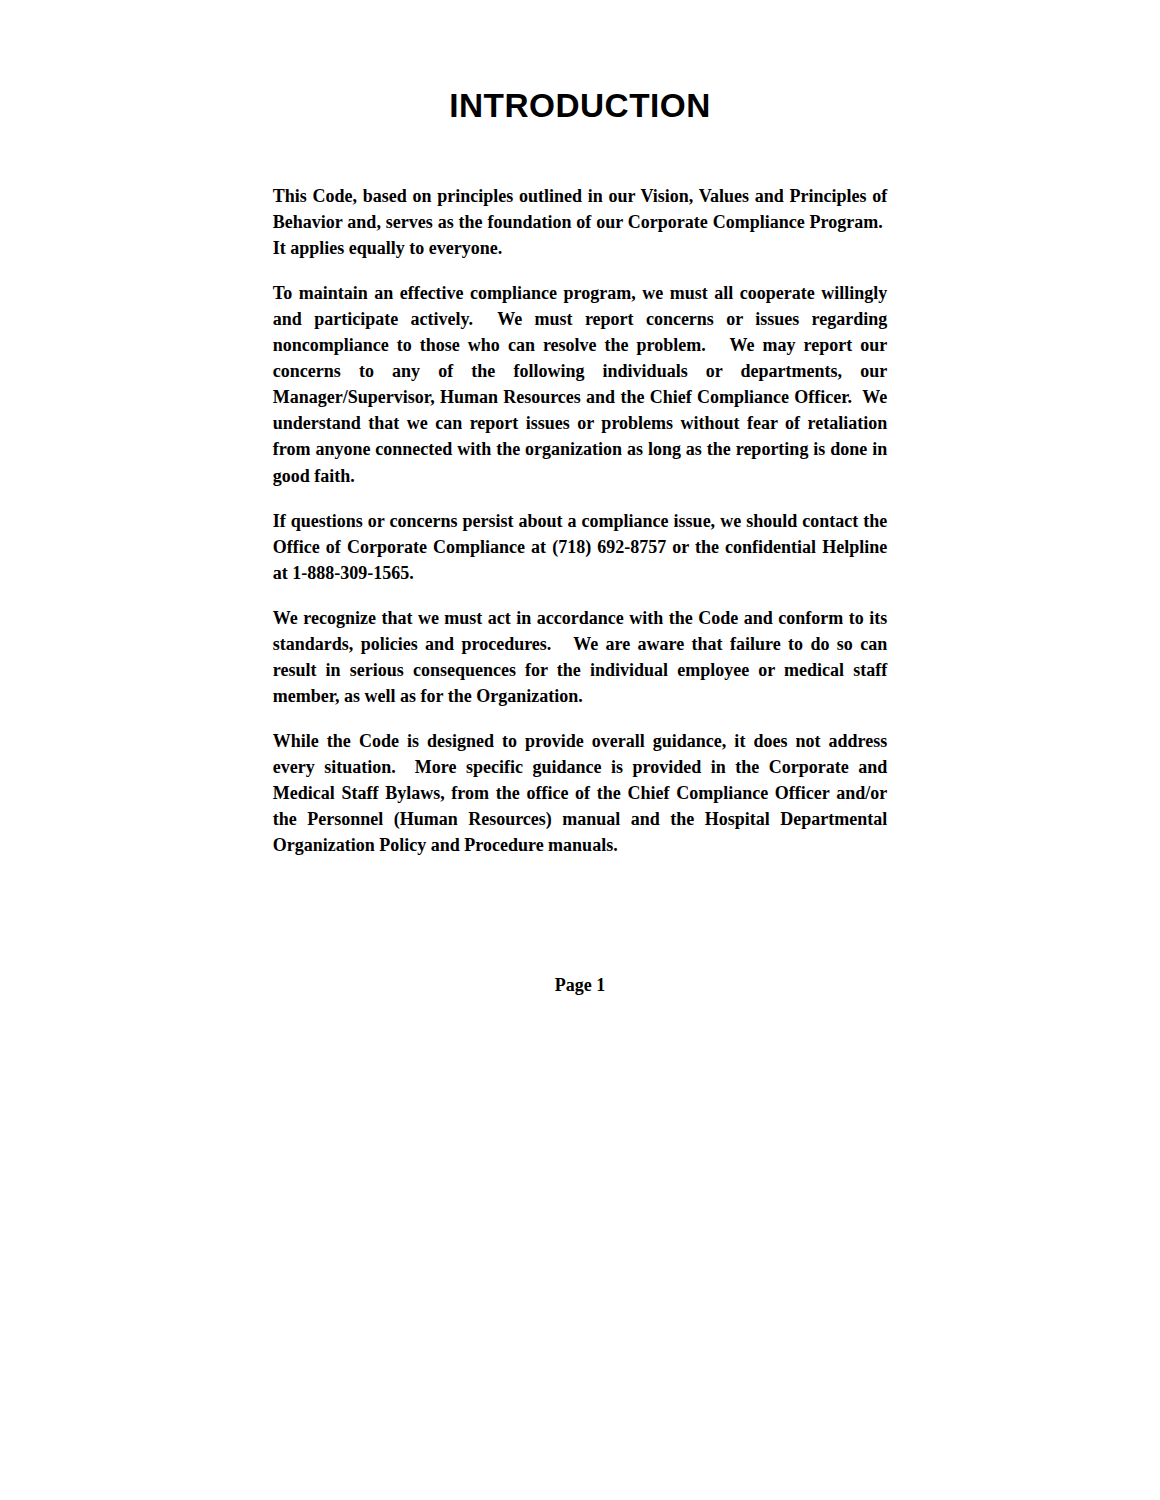INTRODUCTION
This Code, based on principles outlined in our Vision, Values and Principles of Behavior and, serves as the foundation of our Corporate Compliance Program. It applies equally to everyone.
To maintain an effective compliance program, we must all cooperate willingly and participate actively. We must report concerns or issues regarding noncompliance to those who can resolve the problem. We may report our concerns to any of the following individuals or departments, our Manager/Supervisor, Human Resources and the Chief Compliance Officer. We understand that we can report issues or problems without fear of retaliation from anyone connected with the organization as long as the reporting is done in good faith.
If questions or concerns persist about a compliance issue, we should contact the Office of Corporate Compliance at (718) 692-8757 or the confidential Helpline at 1-888-309-1565.
We recognize that we must act in accordance with the Code and conform to its standards, policies and procedures. We are aware that failure to do so can result in serious consequences for the individual employee or medical staff member, as well as for the Organization.
While the Code is designed to provide overall guidance, it does not address every situation. More specific guidance is provided in the Corporate and Medical Staff Bylaws, from the office of the Chief Compliance Officer and/or the Personnel (Human Resources) manual and the Hospital Departmental Organization Policy and Procedure manuals.
Page 1